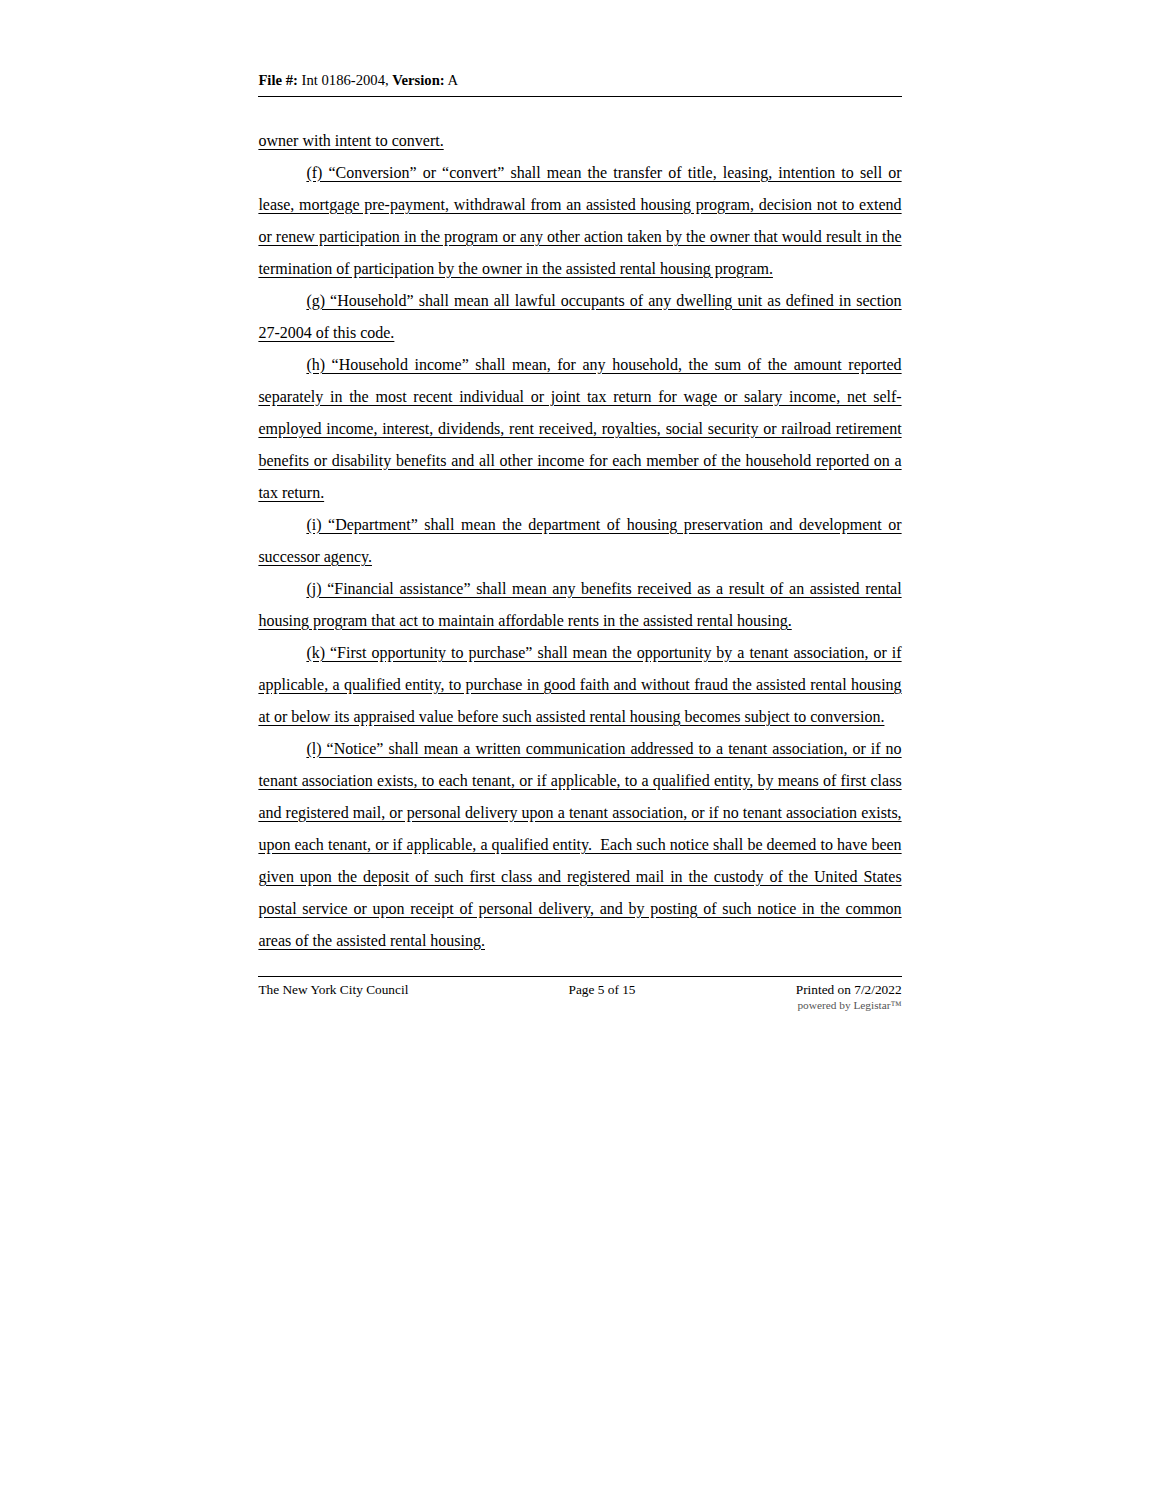File #: Int 0186-2004, Version: A
owner with intent to convert.
(f) “Conversion” or “convert” shall mean the transfer of title, leasing, intention to sell or lease, mortgage pre-payment, withdrawal from an assisted housing program, decision not to extend or renew participation in the program or any other action taken by the owner that would result in the termination of participation by the owner in the assisted rental housing program.
(g) “Household” shall mean all lawful occupants of any dwelling unit as defined in section 27-2004 of this code.
(h) “Household income” shall mean, for any household, the sum of the amount reported separately in the most recent individual or joint tax return for wage or salary income, net self-employed income, interest, dividends, rent received, royalties, social security or railroad retirement benefits or disability benefits and all other income for each member of the household reported on a tax return.
(i) “Department” shall mean the department of housing preservation and development or successor agency.
(j) “Financial assistance” shall mean any benefits received as a result of an assisted rental housing program that act to maintain affordable rents in the assisted rental housing.
(k) “First opportunity to purchase” shall mean the opportunity by a tenant association, or if applicable, a qualified entity, to purchase in good faith and without fraud the assisted rental housing at or below its appraised value before such assisted rental housing becomes subject to conversion.
(l) “Notice” shall mean a written communication addressed to a tenant association, or if no tenant association exists, to each tenant, or if applicable, to a qualified entity, by means of first class and registered mail, or personal delivery upon a tenant association, or if no tenant association exists, upon each tenant, or if applicable, a qualified entity. Each such notice shall be deemed to have been given upon the deposit of such first class and registered mail in the custody of the United States postal service or upon receipt of personal delivery, and by posting of such notice in the common areas of the assisted rental housing.
The New York City Council
Page 5 of 15
Printed on 7/2/2022 powered by Legistar™